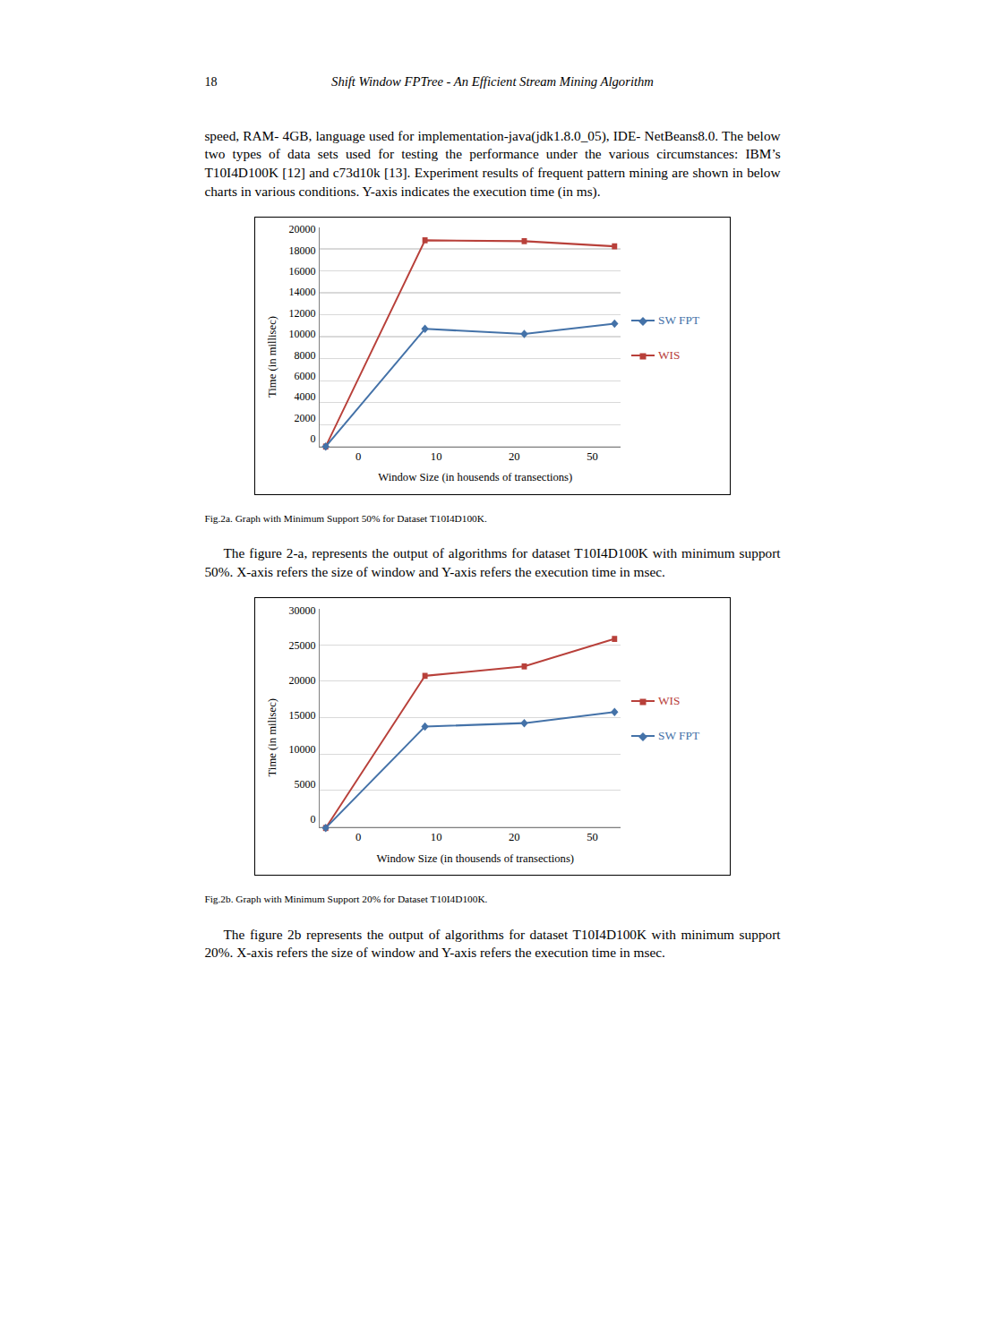18
Shift Window FPTree - An Efficient Stream Mining Algorithm
speed, RAM- 4GB, language used for implementation-java(jdk1.8.0_05), IDE- NetBeans8.0. The below two types of data sets used for testing the performance under the various circumstances: IBM’s T10I4D100K [12] and c73d10k [13]. Experiment results of frequent pattern mining are shown in below charts in various conditions. Y-axis indicates the execution time (in ms).
Time (in millisec)
20000 18000 16000 14000 12000 10000 8000 6000 4000 2000 0
Red series: WIS (0,0) (10,18800) (20,18700) (50,18200)
SW FPT
WIS
0
10
20
50
Window Size (in housends of transections)
Fig.2a. Graph with Minimum Support 50% for Dataset T10I4D100K.
The figure 2-a, represents the output of algorithms for dataset T10I4D100K with minimum support 50%. X-axis refers the size of window and Y-axis refers the execution time in msec.
Time (in milisec)
30000 25000 20000 15000 10000 5000 0
WIS
SW FPT
0
10
20
50
Window Size (in thousends of transections)
Fig.2b. Graph with Minimum Support 20% for Dataset T10I4D100K.
The figure 2b represents the output of algorithms for dataset T10I4D100K with minimum support 20%. X-axis refers the size of window and Y-axis refers the execution time in msec.